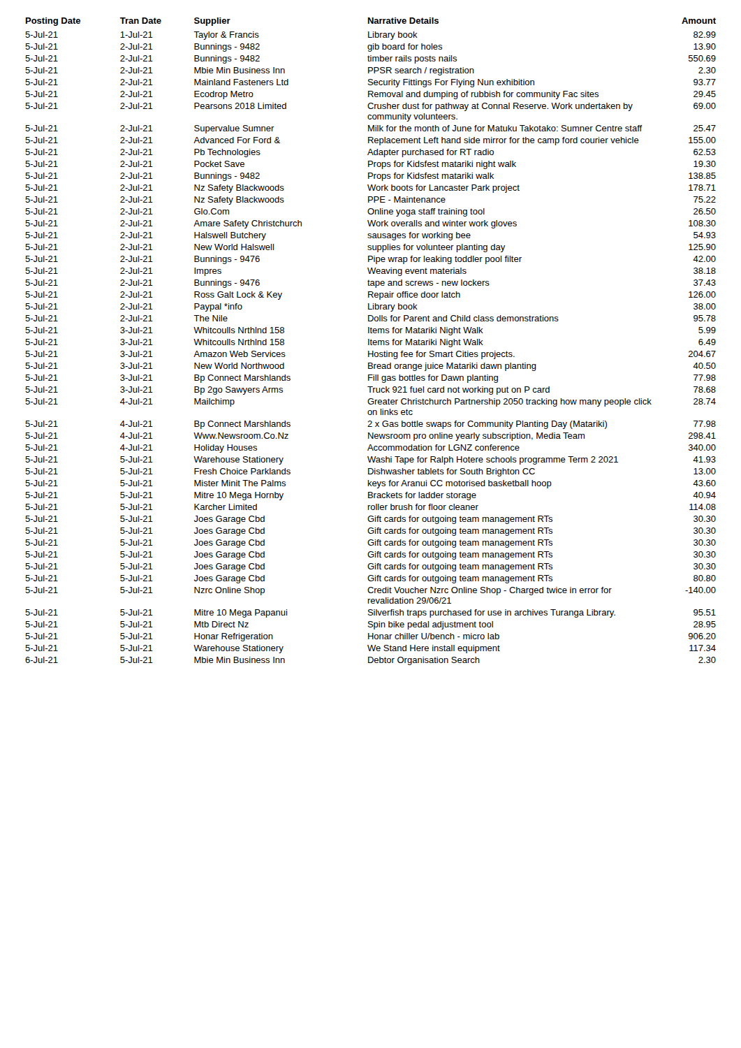| Posting Date | Tran Date | Supplier | Narrative Details | Amount |
| --- | --- | --- | --- | --- |
| 5-Jul-21 | 1-Jul-21 | Taylor & Francis | Library book | 82.99 |
| 5-Jul-21 | 2-Jul-21 | Bunnings - 9482 | gib board for holes | 13.90 |
| 5-Jul-21 | 2-Jul-21 | Bunnings - 9482 | timber rails posts nails | 550.69 |
| 5-Jul-21 | 2-Jul-21 | Mbie Min Business Inn | PPSR search / registration | 2.30 |
| 5-Jul-21 | 2-Jul-21 | Mainland Fasteners Ltd | Security Fittings For Flying Nun exhibition | 93.77 |
| 5-Jul-21 | 2-Jul-21 | Ecodrop Metro | Removal and dumping of rubbish for community Fac sites | 29.45 |
| 5-Jul-21 | 2-Jul-21 | Pearsons 2018 Limited | Crusher dust for pathway at Connal Reserve. Work undertaken by community volunteers. | 69.00 |
| 5-Jul-21 | 2-Jul-21 | Supervalue Sumner | Milk for the month of June for Matuku Takotako: Sumner Centre staff | 25.47 |
| 5-Jul-21 | 2-Jul-21 | Advanced For Ford & | Replacement Left hand side mirror for the camp ford courier vehicle | 155.00 |
| 5-Jul-21 | 2-Jul-21 | Pb Technologies | Adapter purchased for RT radio | 62.53 |
| 5-Jul-21 | 2-Jul-21 | Pocket Save | Props for Kidsfest matariki night walk | 19.30 |
| 5-Jul-21 | 2-Jul-21 | Bunnings - 9482 | Props for Kidsfest matariki walk | 138.85 |
| 5-Jul-21 | 2-Jul-21 | Nz Safety Blackwoods | Work boots for Lancaster Park project | 178.71 |
| 5-Jul-21 | 2-Jul-21 | Nz Safety Blackwoods | PPE - Maintenance | 75.22 |
| 5-Jul-21 | 2-Jul-21 | Glo.Com | Online yoga staff training tool | 26.50 |
| 5-Jul-21 | 2-Jul-21 | Amare Safety Christchurch | Work overalls and winter work gloves | 108.30 |
| 5-Jul-21 | 2-Jul-21 | Halswell Butchery | sausages for working bee | 54.93 |
| 5-Jul-21 | 2-Jul-21 | New World Halswell | supplies for volunteer planting day | 125.90 |
| 5-Jul-21 | 2-Jul-21 | Bunnings - 9476 | Pipe wrap for leaking toddler pool filter | 42.00 |
| 5-Jul-21 | 2-Jul-21 | Impres | Weaving event materials | 38.18 |
| 5-Jul-21 | 2-Jul-21 | Bunnings - 9476 | tape and screws - new lockers | 37.43 |
| 5-Jul-21 | 2-Jul-21 | Ross Galt Lock & Key | Repair office door latch | 126.00 |
| 5-Jul-21 | 2-Jul-21 | Paypal *info | Library book | 38.00 |
| 5-Jul-21 | 2-Jul-21 | The Nile | Dolls for Parent and Child class demonstrations | 95.78 |
| 5-Jul-21 | 3-Jul-21 | Whitcoulls Nrthlnd 158 | Items for Matariki Night Walk | 5.99 |
| 5-Jul-21 | 3-Jul-21 | Whitcoulls Nrthlnd 158 | Items for Matariki Night Walk | 6.49 |
| 5-Jul-21 | 3-Jul-21 | Amazon Web Services | Hosting fee for Smart Cities projects. | 204.67 |
| 5-Jul-21 | 3-Jul-21 | New World Northwood | Bread orange juice Matariki dawn planting | 40.50 |
| 5-Jul-21 | 3-Jul-21 | Bp Connect Marshlands | Fill gas bottles for Dawn planting | 77.98 |
| 5-Jul-21 | 3-Jul-21 | Bp 2go Sawyers Arms | Truck 921 fuel card not working put on P card | 78.68 |
| 5-Jul-21 | 4-Jul-21 | Mailchimp | Greater Christchurch Partnership 2050 tracking how many people click on links etc | 28.74 |
| 5-Jul-21 | 4-Jul-21 | Bp Connect Marshlands | 2 x Gas bottle swaps for Community Planting Day (Matariki) | 77.98 |
| 5-Jul-21 | 4-Jul-21 | Www.Newsroom.Co.Nz | Newsroom pro online yearly subscription, Media Team | 298.41 |
| 5-Jul-21 | 4-Jul-21 | Holiday Houses | Accommodation for LGNZ conference | 340.00 |
| 5-Jul-21 | 5-Jul-21 | Warehouse Stationery | Washi Tape for Ralph Hotere schools programme Term 2 2021 | 41.93 |
| 5-Jul-21 | 5-Jul-21 | Fresh Choice Parklands | Dishwasher tablets for South Brighton CC | 13.00 |
| 5-Jul-21 | 5-Jul-21 | Mister Minit The Palms | keys for Aranui CC motorised basketball hoop | 43.60 |
| 5-Jul-21 | 5-Jul-21 | Mitre 10 Mega Hornby | Brackets for ladder storage | 40.94 |
| 5-Jul-21 | 5-Jul-21 | Karcher Limited | roller brush for floor cleaner | 114.08 |
| 5-Jul-21 | 5-Jul-21 | Joes Garage Cbd | Gift cards for outgoing team management RTs | 30.30 |
| 5-Jul-21 | 5-Jul-21 | Joes Garage Cbd | Gift cards for outgoing team management RTs | 30.30 |
| 5-Jul-21 | 5-Jul-21 | Joes Garage Cbd | Gift cards for outgoing team management RTs | 30.30 |
| 5-Jul-21 | 5-Jul-21 | Joes Garage Cbd | Gift cards for outgoing team management RTs | 30.30 |
| 5-Jul-21 | 5-Jul-21 | Joes Garage Cbd | Gift cards for outgoing team management RTs | 30.30 |
| 5-Jul-21 | 5-Jul-21 | Joes Garage Cbd | Gift cards for outgoing team management RTs | 80.80 |
| 5-Jul-21 | 5-Jul-21 | Nzrc Online Shop | Credit Voucher Nzrc Online Shop - Charged twice in error for revalidation 29/06/21 | -140.00 |
| 5-Jul-21 | 5-Jul-21 | Mitre 10 Mega Papanui | Silverfish traps purchased for use in archives Turanga Library. | 95.51 |
| 5-Jul-21 | 5-Jul-21 | Mtb Direct Nz | Spin bike pedal adjustment tool | 28.95 |
| 5-Jul-21 | 5-Jul-21 | Honar Refrigeration | Honar chiller U/bench - micro lab | 906.20 |
| 5-Jul-21 | 5-Jul-21 | Warehouse Stationery | We Stand Here install equipment | 117.34 |
| 6-Jul-21 | 5-Jul-21 | Mbie Min Business Inn | Debtor Organisation Search | 2.30 |